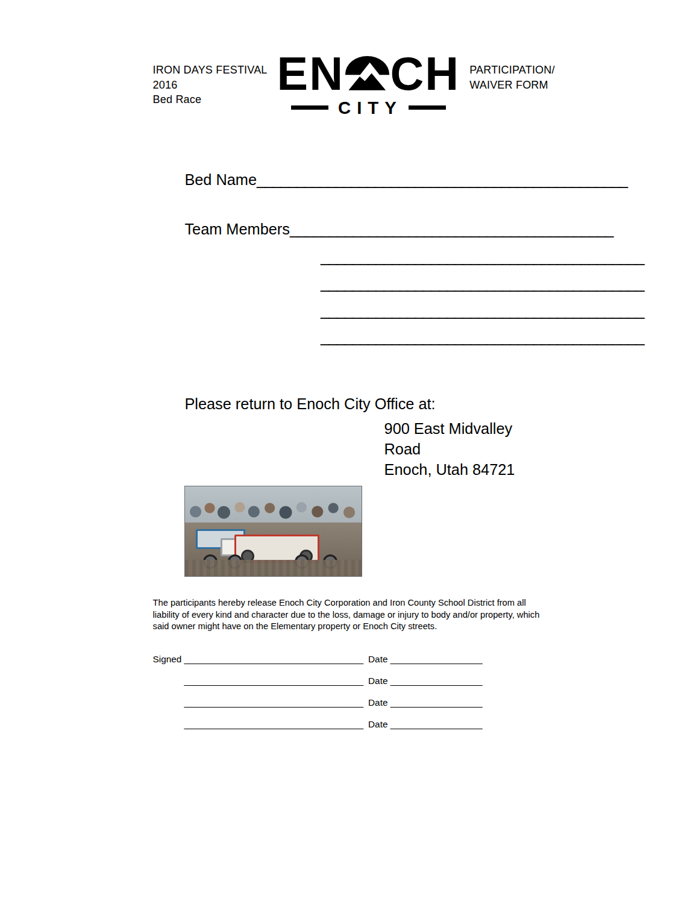IRON DAYS FESTIVAL
2016
Bed Race
EN CH
CITY
PARTICIPATION/
WAIVER FORM
Bed Name_______________________________________________
Team Members_________________________________________
_________________________________________
_________________________________________
_________________________________________
_________________________________________
Please return to Enoch City Office at:
900 East Midvalley Road
Enoch, Utah 84721
The participants hereby release Enoch City Corporation and Iron County School District from all liability of every kind and character due to the loss, damage or injury to body and/or property, which said owner might have on the Elementary property or Enoch City streets.
Signed_____________________________________ Date ___________________
_____________________________________ Date ___________________
_____________________________________ Date ___________________
_____________________________________ Date ___________________